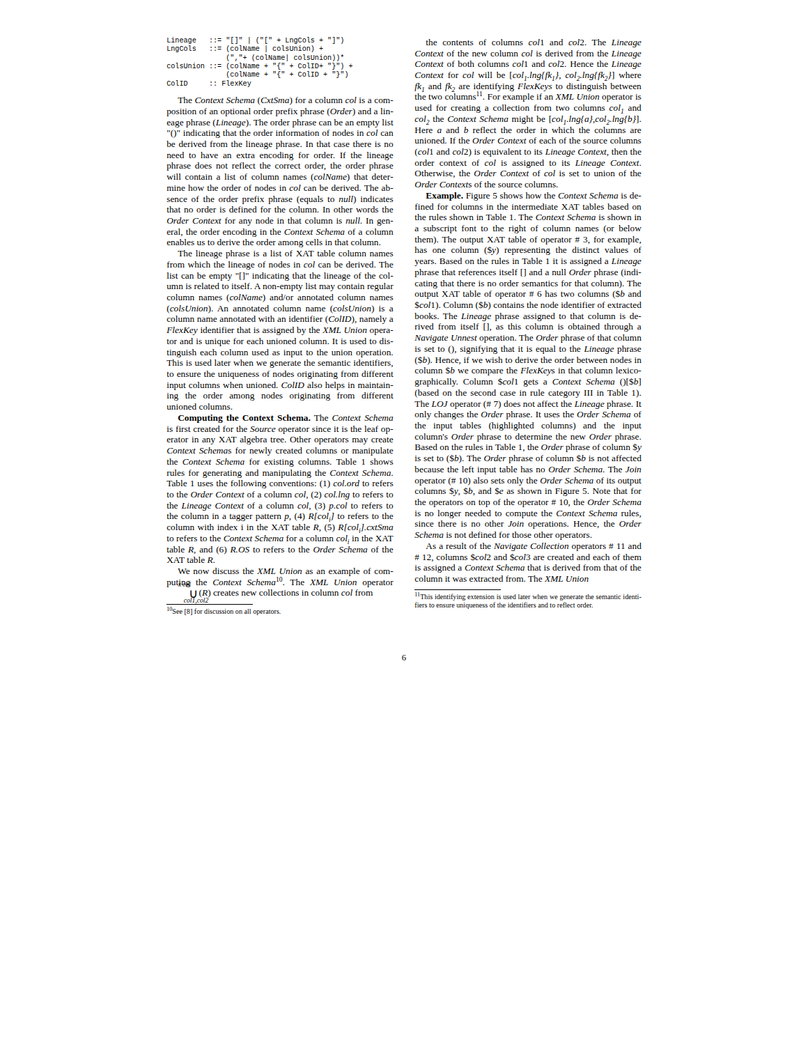Lineage   ::= "[]" | ("[" + LngCols + "]")
LngCols   ::= (colName | colsUnion) +
              (","+ (colName| colsUnion))*
colsUnion ::= (colName + "{" + ColID+ "}") +
              (colName + "{" + ColID + "}")
ColID     :: FlexKey
The Context Schema (CxtSma) for a column col is a composition of an optional order prefix phrase (Order) and a lineage phrase (Lineage). The order phrase can be an empty list "()" indicating that the order information of nodes in col can be derived from the lineage phrase. In that case there is no need to have an extra encoding for order. If the lineage phrase does not reflect the correct order, the order phrase will contain a list of column names (colName) that determine how the order of nodes in col can be derived. The absence of the order prefix phrase (equals to null) indicates that no order is defined for the column. In other words the Order Context for any node in that column is null. In general, the order encoding in the Context Schema of a column enables us to derive the order among cells in that column.
The lineage phrase is a list of XAT table column names from which the lineage of nodes in col can be derived. The list can be empty "[]" indicating that the lineage of the column is related to itself. A non-empty list may contain regular column names (colName) and/or annotated column names (colsUnion). An annotated column name (colsUnion) is a column name annotated with an identifier (ColID), namely a FlexKey identifier that is assigned by the XML Union operator and is unique for each unioned column. It is used to distinguish each column used as input to the union operation. This is used later when we generate the semantic identifiers, to ensure the uniqueness of nodes originating from different input columns when unioned. ColID also helps in maintaining the order among nodes originating from different unioned columns.
Computing the Context Schema. The Context Schema is first created for the Source operator since it is the leaf operator in any XAT algebra tree. Other operators may create Context Schemas for newly created columns or manipulate the Context Schema for existing columns. Table 1 shows rules for generating and manipulating the Context Schema. Table 1 uses the following conventions: (1) col.ord to refers to the Order Context of a column col, (2) col.lng to refers to the Lineage Context of a column col, (3) p.col to refers to the column in a tagger pattern p, (4) R[coli] to refers to the column with index i in the XAT table R, (5) R[coli].cxtSma to refers to the Context Schema for a column coli in the XAT table R, and (6) R.OS to refers to the Order Schema of the XAT table R.
We now discuss the XML Union as an example of computing the Context Schema10. The XML Union operator x col∪col1,col2(R) creates new collections in column col from
10See [8] for discussion on all operators.
the contents of columns col1 and col2. The Lineage Context of the new column col is derived from the Lineage Context of both columns col1 and col2. Hence the Lineage Context for col will be [col1.lng{fk1}, col2.lng{fk2}] where fk1 and fk2 are identifying FlexKeys to distinguish between the two columns11. For example if an XML Union operator is used for creating a collection from two columns col1 and col2 the Context Schema might be [col1.lng{a},col2.lng{b}]. Here a and b reflect the order in which the columns are unioned. If the Order Context of each of the source columns (col1 and col2) is equivalent to its Lineage Context, then the order context of col is assigned to its Lineage Context. Otherwise, the Order Context of col is set to union of the Order Contexts of the source columns.
Example. Figure 5 shows how the Context Schema is defined for columns in the intermediate XAT tables based on the rules shown in Table 1. The Context Schema is shown in a subscript font to the right of column names (or below them). The output XAT table of operator # 3, for example, has one column ($y) representing the distinct values of years. Based on the rules in Table 1 it is assigned a Lineage phrase that references itself [] and a null Order phrase (indicating that there is no order semantics for that column). The output XAT table of operator # 6 has two columns ($b and $col1). Column ($b) contains the node identifier of extracted books. The Lineage phrase assigned to that column is derived from itself [], as this column is obtained through a Navigate Unnest operation. The Order phrase of that column is set to (), signifying that it is equal to the Lineage phrase ($b). Hence, if we wish to derive the order between nodes in column $b we compare the FlexKeys in that column lexicographically. Column $col1 gets a Context Schema ()[$b] (based on the second case in rule category III in Table 1). The LOJ operator (# 7) does not affect the Lineage phrase. It only changes the Order phrase. It uses the Order Schema of the input tables (highlighted columns) and the input column's Order phrase to determine the new Order phrase. Based on the rules in Table 1, the Order phrase of column $y is set to ($b). The Order phrase of column $b is not affected because the left input table has no Order Schema. The Join operator (# 10) also sets only the Order Schema of its output columns $y, $b, and $e as shown in Figure 5. Note that for the operators on top of the operator # 10, the Order Schema is no longer needed to compute the Context Schema rules, since there is no other Join operations. Hence, the Order Schema is not defined for those other operators.
As a result of the Navigate Collection operators # 11 and # 12, columns $col2 and $col3 are created and each of them is assigned a Context Schema that is derived from that of the column it was extracted from. The XML Union
11This identifying extension is used later when we generate the semantic identifiers to ensure uniqueness of the identifiers and to reflect order.
6